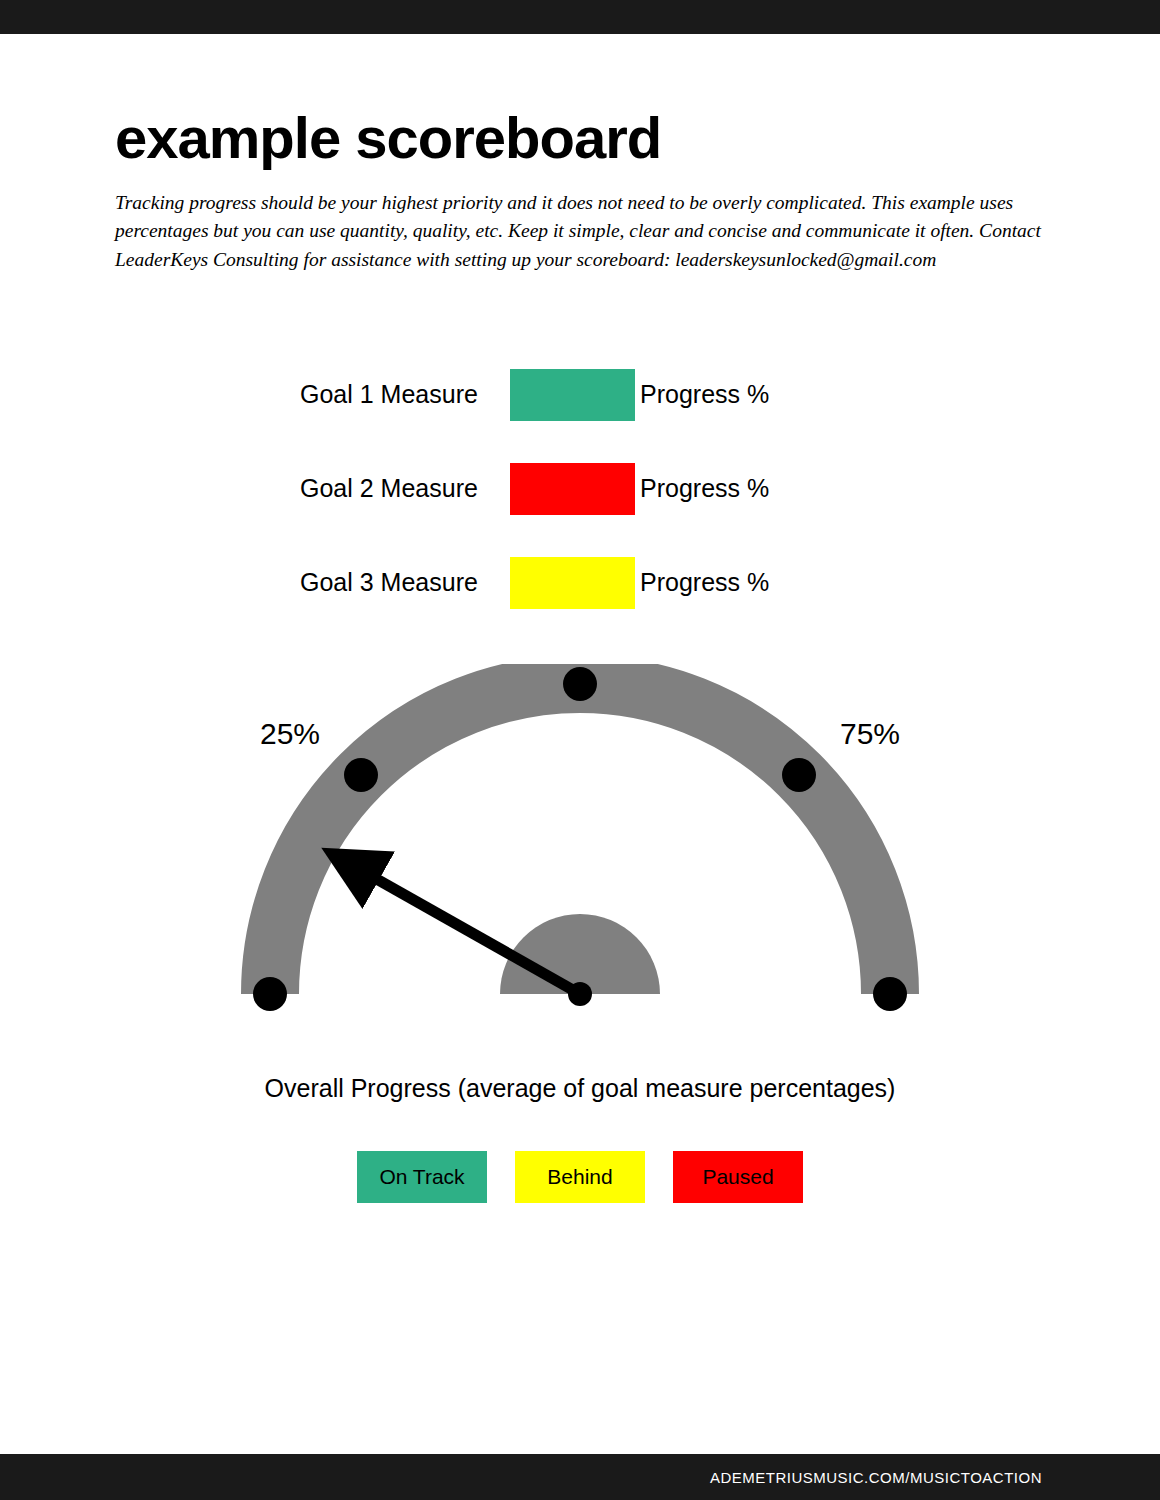example scoreboard
Tracking progress should be your highest priority and it does not need to be overly complicated. This example uses percentages but you can use quantity, quality, etc. Keep it simple, clear and concise and communicate it often. Contact LeaderKeys Consulting for assistance with setting up your scoreboard: leaderskeysunlocked@gmail.com
Goal 1 Measure Progress %
Goal 2 Measure Progress %
Goal 3 Measure Progress %
50% 25% 75%
Overall Progress (average of goal measure percentages)
On Track
Behind
Paused
ADEMETRIUSMUSIC.COM/MUSICTOACTION